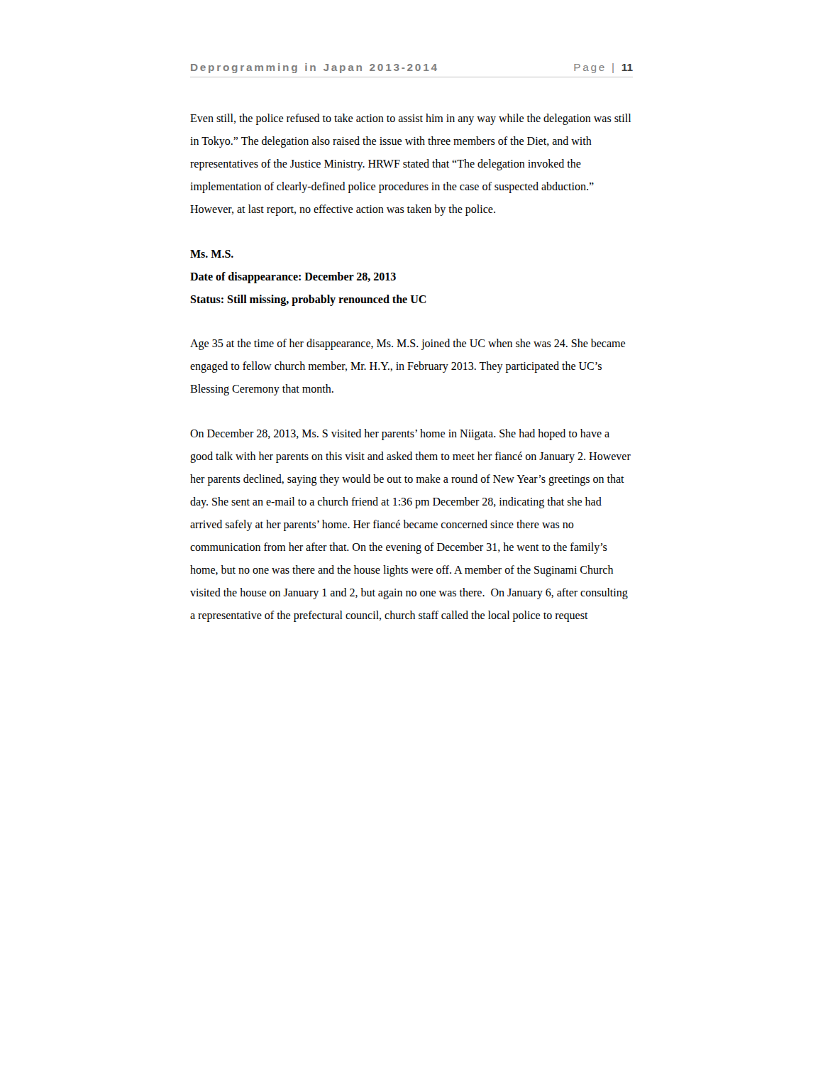Deprogramming in Japan 2013-2014 Page | 11
Even still, the police refused to take action to assist him in any way while the delegation was still in Tokyo.” The delegation also raised the issue with three members of the Diet, and with representatives of the Justice Ministry. HRWF stated that “The delegation invoked the implementation of clearly-defined police procedures in the case of suspected abduction.” However, at last report, no effective action was taken by the police.
Ms. M.S.
Date of disappearance: December 28, 2013
Status: Still missing, probably renounced the UC
Age 35 at the time of her disappearance, Ms. M.S. joined the UC when she was 24. She became engaged to fellow church member, Mr. H.Y., in February 2013. They participated the UC’s Blessing Ceremony that month.
On December 28, 2013, Ms. S visited her parents’ home in Niigata. She had hoped to have a good talk with her parents on this visit and asked them to meet her fiancé on January 2. However her parents declined, saying they would be out to make a round of New Year’s greetings on that day. She sent an e-mail to a church friend at 1:36 pm December 28, indicating that she had arrived safely at her parents’ home. Her fiancé became concerned since there was no communication from her after that. On the evening of December 31, he went to the family’s home, but no one was there and the house lights were off. A member of the Suginami Church visited the house on January 1 and 2, but again no one was there. On January 6, after consulting a representative of the prefectural council, church staff called the local police to request